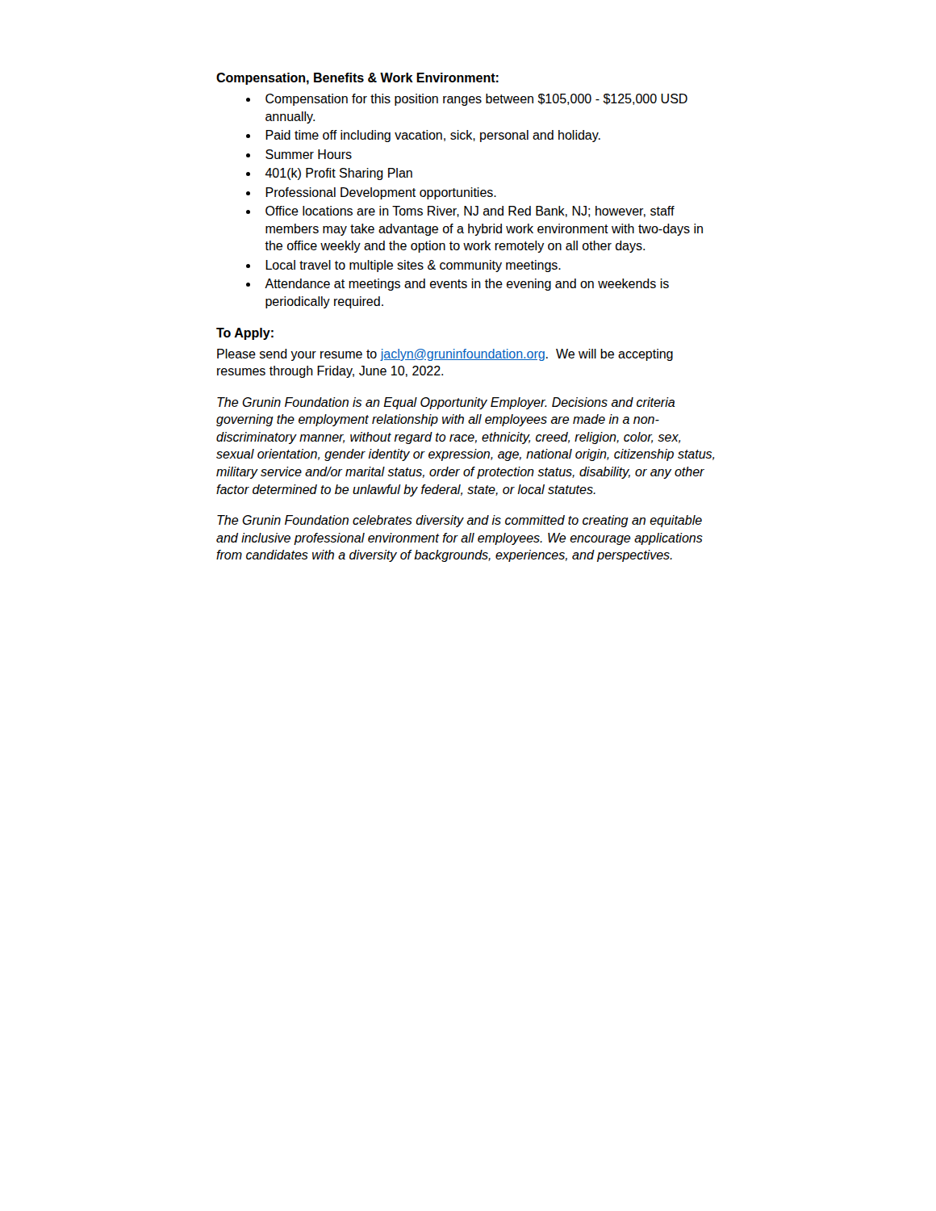Compensation, Benefits & Work Environment:
Compensation for this position ranges between $105,000 - $125,000 USD annually.
Paid time off including vacation, sick, personal and holiday.
Summer Hours
401(k) Profit Sharing Plan
Professional Development opportunities.
Office locations are in Toms River, NJ and Red Bank, NJ; however, staff members may take advantage of a hybrid work environment with two-days in the office weekly and the option to work remotely on all other days.
Local travel to multiple sites & community meetings.
Attendance at meetings and events in the evening and on weekends is periodically required.
To Apply:
Please send your resume to jaclyn@gruninfoundation.org. We will be accepting resumes through Friday, June 10, 2022.
The Grunin Foundation is an Equal Opportunity Employer. Decisions and criteria governing the employment relationship with all employees are made in a non-discriminatory manner, without regard to race, ethnicity, creed, religion, color, sex, sexual orientation, gender identity or expression, age, national origin, citizenship status, military service and/or marital status, order of protection status, disability, or any other factor determined to be unlawful by federal, state, or local statutes.
The Grunin Foundation celebrates diversity and is committed to creating an equitable and inclusive professional environment for all employees. We encourage applications from candidates with a diversity of backgrounds, experiences, and perspectives.